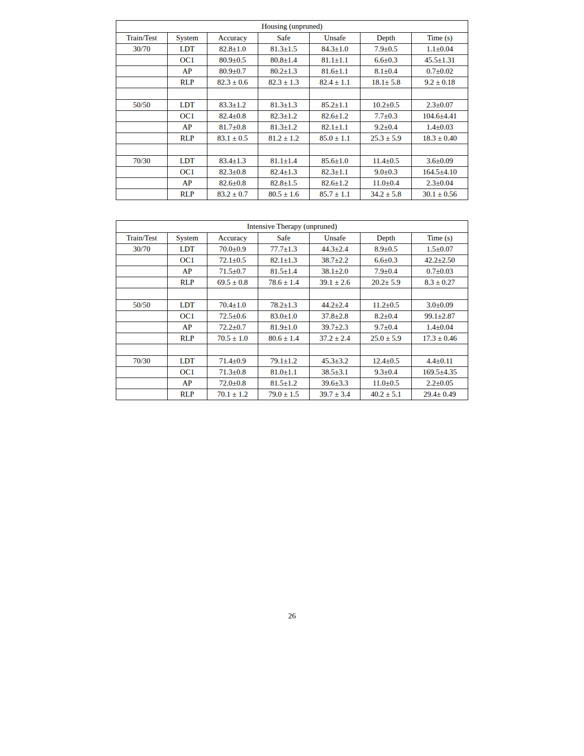Housing (unpruned)
| Train/Test | System | Accuracy | Safe | Unsafe | Depth | Time (s) |
| --- | --- | --- | --- | --- | --- | --- |
| 30/70 | LDT | 82.8±1.0 | 81.3±1.5 | 84.3±1.0 | 7.9±0.5 | 1.1±0.04 |
| | OC1 | 80.9±0.5 | 80.8±1.4 | 81.1±1.1 | 6.6±0.3 | 45.5±1.31 |
| | AP | 80.9±0.7 | 80.2±1.3 | 81.6±1.1 | 8.1±0.4 | 0.7±0.02 |
| | RLP | 82.3 ± 0.6 | 82.3 ± 1.3 | 82.4 ± 1.1 | 18.1± 5.8 | 9.2 ± 0.18 |
| 50/50 | LDT | 83.3±1.2 | 81.3±1.3 | 85.2±1.1 | 10.2±0.5 | 2.3±0.07 |
| | OC1 | 82.4±0.8 | 82.3±1.2 | 82.6±1.2 | 7.7±0.3 | 104.6±4.41 |
| | AP | 81.7±0.8 | 81.3±1.2 | 82.1±1.1 | 9.2±0.4 | 1.4±0.03 |
| | RLP | 83.1 ± 0.5 | 81.2 ± 1.2 | 85.0 ± 1.1 | 25.3 ± 5.9 | 18.3 ± 0.40 |
| 70/30 | LDT | 83.4±1.3 | 81.1±1.4 | 85.6±1.0 | 11.4±0.5 | 3.6±0.09 |
| | OC1 | 82.3±0.8 | 82.4±1.3 | 82.3±1.1 | 9.0±0.3 | 164.5±4.10 |
| | AP | 82.6±0.8 | 82.8±1.5 | 82.6±1.2 | 11.0±0.4 | 2.3±0.04 |
| | RLP | 83.2 ± 0.7 | 80.5 ± 1.6 | 85.7 ± 1.1 | 34.2 ± 5.8 | 30.1 ± 0.56 |
Intensive Therapy (unpruned)
| Train/Test | System | Accuracy | Safe | Unsafe | Depth | Time (s) |
| --- | --- | --- | --- | --- | --- | --- |
| 30/70 | LDT | 70.0±0.9 | 77.7±1.3 | 44.3±2.4 | 8.9±0.5 | 1.5±0.07 |
| | OC1 | 72.1±0.5 | 82.1±1.3 | 38.7±2.2 | 6.6±0.3 | 42.2±2.50 |
| | AP | 71.5±0.7 | 81.5±1.4 | 38.1±2.0 | 7.9±0.4 | 0.7±0.03 |
| | RLP | 69.5 ± 0.8 | 78.6 ± 1.4 | 39.1 ± 2.6 | 20.2± 5.9 | 8.3 ± 0.27 |
| 50/50 | LDT | 70.4±1.0 | 78.2±1.3 | 44.2±2.4 | 11.2±0.5 | 3.0±0.09 |
| | OC1 | 72.5±0.6 | 83.0±1.0 | 37.8±2.8 | 8.2±0.4 | 99.1±2.87 |
| | AP | 72.2±0.7 | 81.9±1.0 | 39.7±2.3 | 9.7±0.4 | 1.4±0.04 |
| | RLP | 70.5 ± 1.0 | 80.6 ± 1.4 | 37.2 ± 2.4 | 25.0 ± 5.9 | 17.3 ± 0.46 |
| 70/30 | LDT | 71.4±0.9 | 79.1±1.2 | 45.3±3.2 | 12.4±0.5 | 4.4±0.11 |
| | OC1 | 71.3±0.8 | 81.0±1.1 | 38.5±3.1 | 9.3±0.4 | 169.5±4.35 |
| | AP | 72.0±0.8 | 81.5±1.2 | 39.6±3.3 | 11.0±0.5 | 2.2±0.05 |
| | RLP | 70.1 ± 1.2 | 79.0 ± 1.5 | 39.7 ± 3.4 | 40.2 ± 5.1 | 29.4± 0.49 |
26